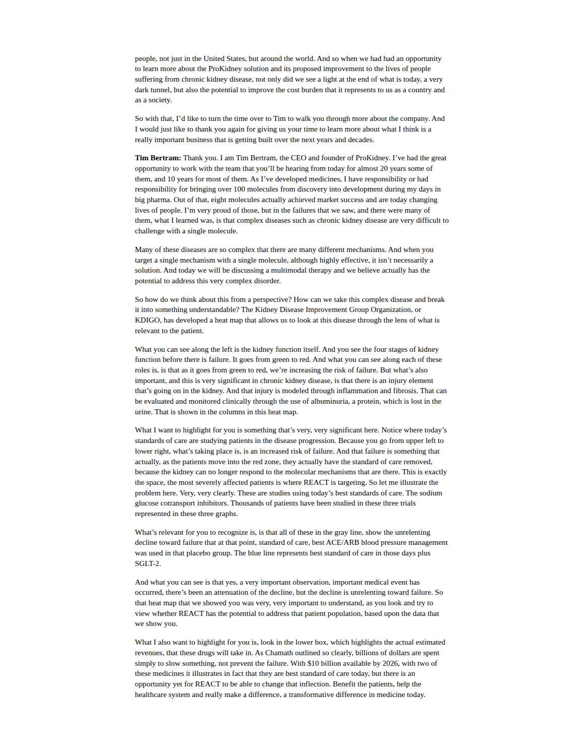people, not just in the United States, but around the world. And so when we had had an opportunity to learn more about the ProKidney solution and its proposed improvement to the lives of people suffering from chronic kidney disease, not only did we see a light at the end of what is today, a very dark tunnel, but also the potential to improve the cost burden that it represents to us as a country and as a society.
So with that, I’d like to turn the time over to Tim to walk you through more about the company. And I would just like to thank you again for giving us your time to learn more about what I think is a really important business that is getting built over the next years and decades.
Tim Bertram: Thank you. I am Tim Bertram, the CEO and founder of ProKidney. I’ve had the great opportunity to work with the team that you’ll be hearing from today for almost 20 years some of them, and 10 years for most of them. As I’ve developed medicines, I have responsibility or had responsibility for bringing over 100 molecules from discovery into development during my days in big pharma. Out of that, eight molecules actually achieved market success and are today changing lives of people. I’m very proud of those, but in the failures that we saw, and there were many of them, what I learned was, is that complex diseases such as chronic kidney disease are very difficult to challenge with a single molecule.
Many of these diseases are so complex that there are many different mechanisms. And when you target a single mechanism with a single molecule, although highly effective, it isn’t necessarily a solution. And today we will be discussing a multimodal therapy and we believe actually has the potential to address this very complex disorder.
So how do we think about this from a perspective? How can we take this complex disease and break it into something understandable? The Kidney Disease Improvement Group Organization, or KDIGO, has developed a heat map that allows us to look at this disease through the lens of what is relevant to the patient.
What you can see along the left is the kidney function itself. And you see the four stages of kidney function before there is failure. It goes from green to red. And what you can see along each of these roles is, is that as it goes from green to red, we’re increasing the risk of failure. But what’s also important, and this is very significant in chronic kidney disease, is that there is an injury element that’s going on in the kidney. And that injury is modeled through inflammation and fibrosis. That can be evaluated and monitored clinically through the use of albuminuria, a protein, which is lost in the urine. That is shown in the columns in this heat map.
What I want to highlight for you is something that’s very, very significant here. Notice where today’s standards of care are studying patients in the disease progression. Because you go from upper left to lower right, what’s taking place is, is an increased risk of failure. And that failure is something that actually, as the patients move into the red zone, they actually have the standard of care removed, because the kidney can no longer respond to the molecular mechanisms that are there. This is exactly the space, the most severely affected patients is where REACT is targeting. So let me illustrate the problem here. Very, very clearly. These are studies using today’s best standards of care. The sodium glucose cotransport inhibitors. Thousands of patients have been studied in these three trials represented in these three graphs.
What’s relevant for you to recognize is, is that all of these in the gray line, show the unrelenting decline toward failure that at that point, standard of care, best ACE/ARB blood pressure management was used in that placebo group. The blue line represents best standard of care in those days plus SGLT-2.
And what you can see is that yes, a very important observation, important medical event has occurred, there’s been an attenuation of the decline, but the decline is unrelenting toward failure. So that heat map that we showed you was very, very important to understand, as you look and try to view whether REACT has the potential to address that patient population, based upon the data that we show you.
What I also want to highlight for you is, look in the lower box, which highlights the actual estimated revenues, that these drugs will take in. As Chamath outlined so clearly, billions of dollars are spent simply to slow something, not prevent the failure. With $10 billion available by 2026, with two of these medicines it illustrates in fact that they are best standard of care today, but there is an opportunity yet for REACT to be able to change that inflection. Benefit the patients, help the healthcare system and really make a difference, a transformative difference in medicine today.